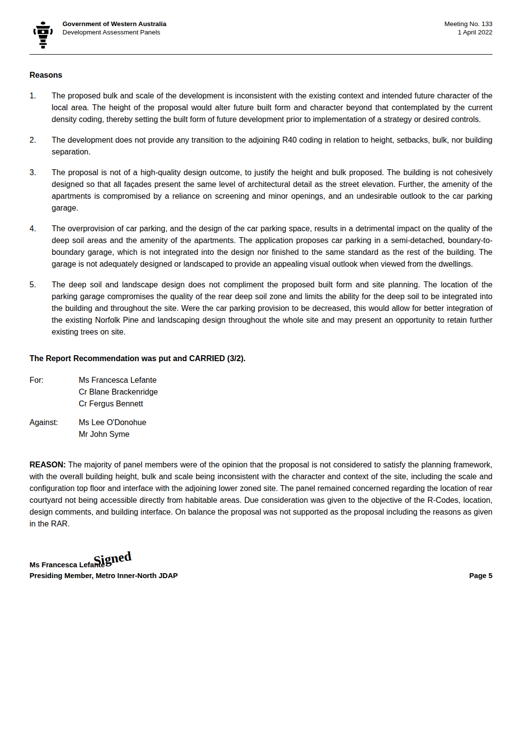Government of Western Australia
Development Assessment Panels
Meeting No. 133
1 April 2022
Reasons
The proposed bulk and scale of the development is inconsistent with the existing context and intended future character of the local area. The height of the proposal would alter future built form and character beyond that contemplated by the current density coding, thereby setting the built form of future development prior to implementation of a strategy or desired controls.
The development does not provide any transition to the adjoining R40 coding in relation to height, setbacks, bulk, nor building separation.
The proposal is not of a high-quality design outcome, to justify the height and bulk proposed. The building is not cohesively designed so that all façades present the same level of architectural detail as the street elevation. Further, the amenity of the apartments is compromised by a reliance on screening and minor openings, and an undesirable outlook to the car parking garage.
The overprovision of car parking, and the design of the car parking space, results in a detrimental impact on the quality of the deep soil areas and the amenity of the apartments. The application proposes car parking in a semi-detached, boundary-to-boundary garage, which is not integrated into the design nor finished to the same standard as the rest of the building. The garage is not adequately designed or landscaped to provide an appealing visual outlook when viewed from the dwellings.
The deep soil and landscape design does not compliment the proposed built form and site planning. The location of the parking garage compromises the quality of the rear deep soil zone and limits the ability for the deep soil to be integrated into the building and throughout the site. Were the car parking provision to be decreased, this would allow for better integration of the existing Norfolk Pine and landscaping design throughout the whole site and may present an opportunity to retain further existing trees on site.
The Report Recommendation was put and CARRIED (3/2).
| For: | Ms Francesca Lefante Cr Blane Brackenridge Cr Fergus Bennett |
| Against: | Ms Lee O'Donohue Mr John Syme |
REASON: The majority of panel members were of the opinion that the proposal is not considered to satisfy the planning framework, with the overall building height, bulk and scale being inconsistent with the character and context of the site, including the scale and configuration top floor and interface with the adjoining lower zoned site. The panel remained concerned regarding the location of rear courtyard not being accessible directly from habitable areas. Due consideration was given to the objective of the R-Codes, location, design comments, and building interface. On balance the proposal was not supported as the proposal including the reasons as given in the RAR.
Ms Francesca Lefante
Signed
Presiding Member, Metro Inner-North JDAP
Page 5